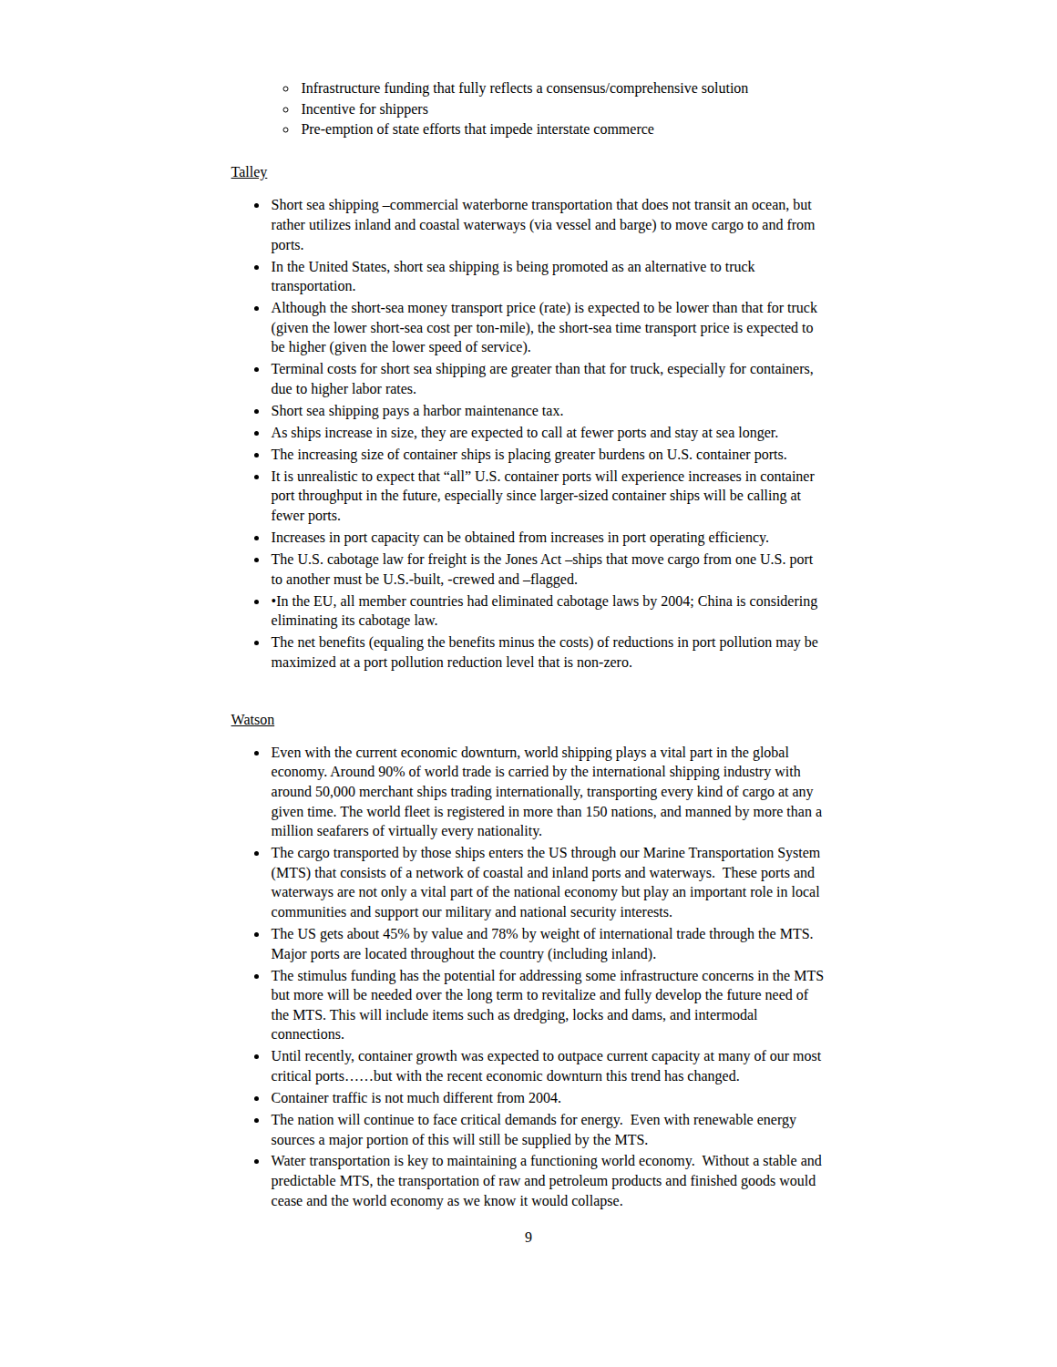Infrastructure funding that fully reflects a consensus/comprehensive solution
Incentive for shippers
Pre-emption of state efforts that impede interstate commerce
Talley
Short sea shipping –commercial waterborne transportation that does not transit an ocean, but rather utilizes inland and coastal waterways (via vessel and barge) to move cargo to and from ports.
In the United States, short sea shipping is being promoted as an alternative to truck transportation.
Although the short-sea money transport price (rate) is expected to be lower than that for truck (given the lower short-sea cost per ton-mile), the short-sea time transport price is expected to be higher (given the lower speed of service).
Terminal costs for short sea shipping are greater than that for truck, especially for containers, due to higher labor rates.
Short sea shipping pays a harbor maintenance tax.
As ships increase in size, they are expected to call at fewer ports and stay at sea longer.
The increasing size of container ships is placing greater burdens on U.S. container ports.
It is unrealistic to expect that “all” U.S. container ports will experience increases in container port throughput in the future, especially since larger-sized container ships will be calling at fewer ports.
Increases in port capacity can be obtained from increases in port operating efficiency.
The U.S. cabotage law for freight is the Jones Act –ships that move cargo from one U.S. port to another must be U.S.-built, -crewed and –flagged.
•In the EU, all member countries had eliminated cabotage laws by 2004; China is considering eliminating its cabotage law.
The net benefits (equaling the benefits minus the costs) of reductions in port pollution may be maximized at a port pollution reduction level that is non-zero.
Watson
Even with the current economic downturn, world shipping plays a vital part in the global economy. Around 90% of world trade is carried by the international shipping industry with around 50,000 merchant ships trading internationally, transporting every kind of cargo at any given time. The world fleet is registered in more than 150 nations, and manned by more than a million seafarers of virtually every nationality.
The cargo transported by those ships enters the US through our Marine Transportation System (MTS) that consists of a network of coastal and inland ports and waterways. These ports and waterways are not only a vital part of the national economy but play an important role in local communities and support our military and national security interests.
The US gets about 45% by value and 78% by weight of international trade through the MTS. Major ports are located throughout the country (including inland).
The stimulus funding has the potential for addressing some infrastructure concerns in the MTS but more will be needed over the long term to revitalize and fully develop the future need of the MTS. This will include items such as dredging, locks and dams, and intermodal connections.
Until recently, container growth was expected to outpace current capacity at many of our most critical ports……but with the recent economic downturn this trend has changed.
Container traffic is not much different from 2004.
The nation will continue to face critical demands for energy. Even with renewable energy sources a major portion of this will still be supplied by the MTS.
Water transportation is key to maintaining a functioning world economy. Without a stable and predictable MTS, the transportation of raw and petroleum products and finished goods would cease and the world economy as we know it would collapse.
9